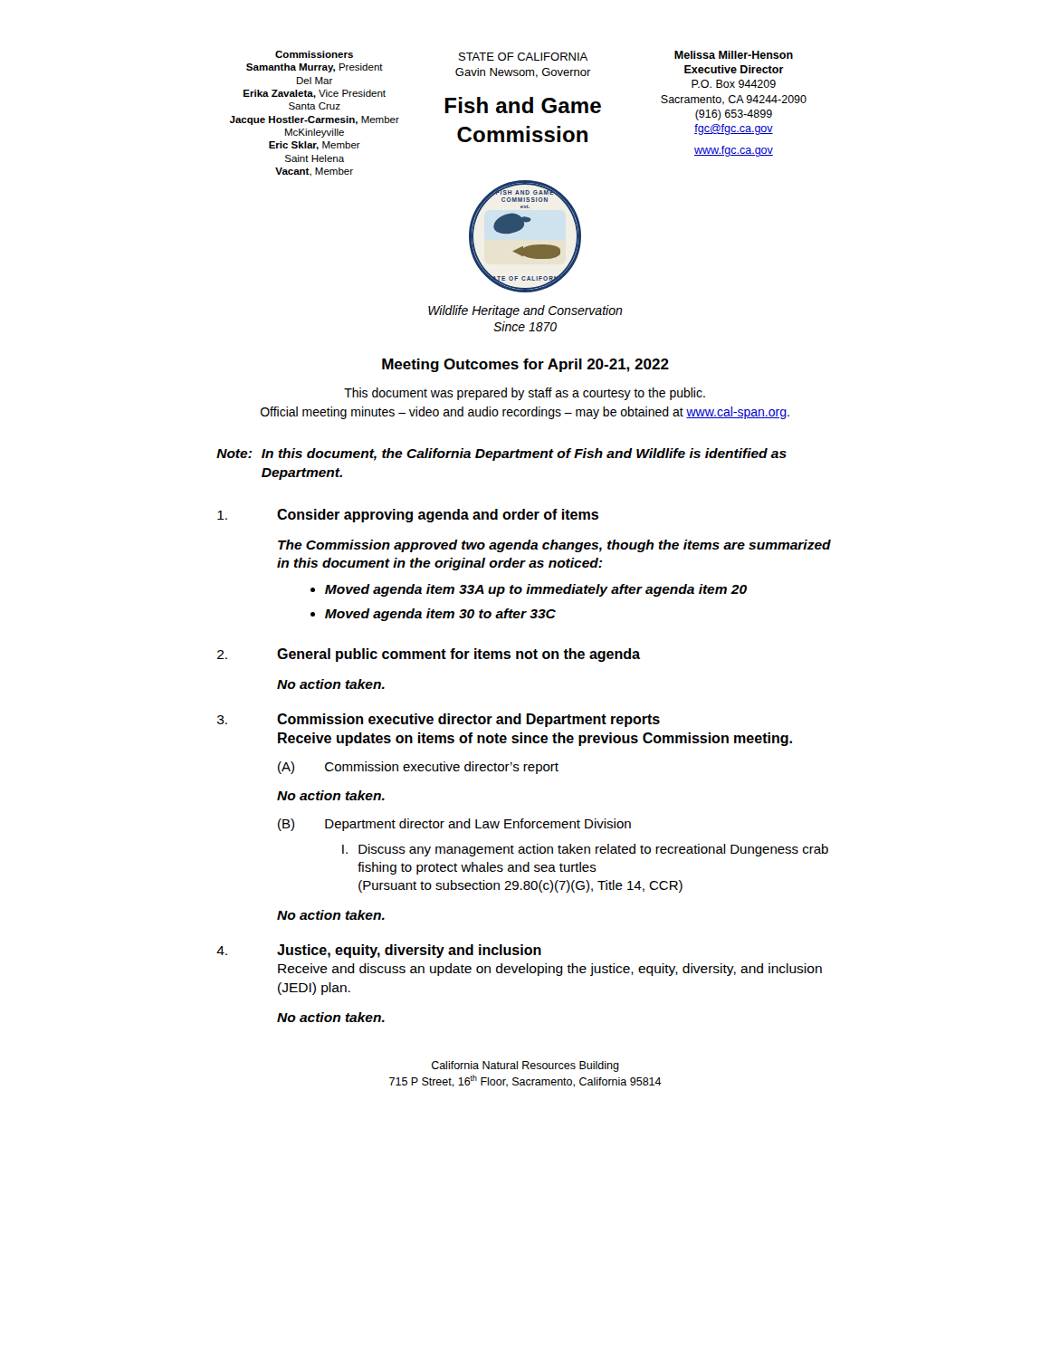Commissioners
Samantha Murray, President
Del Mar
Erika Zavaleta, Vice President
Santa Cruz
Jacque Hostler-Carmesin, Member
McKinleyville
Eric Sklar, Member
Saint Helena
Vacant, Member
STATE OF CALIFORNIA
Gavin Newsom, Governor
Fish and Game Commission
Melissa Miller-Henson
Executive Director
P.O. Box 944209
Sacramento, CA 94244-2090
(916) 653-4899
fgc@fgc.ca.gov
www.fgc.ca.gov
FISH AND GAME COMMISSION
est.
1870
STATE OF CALIFORNIA
Wildlife Heritage and Conservation
Since 1870
Meeting Outcomes for April 20-21, 2022
This document was prepared by staff as a courtesy to the public.
Official meeting minutes – video and audio recordings – may be obtained at www.cal-span.org.
Note:
In this document, the California Department of Fish and Wildlife is identified as Department.
1.
Consider approving agenda and order of items
The Commission approved two agenda changes, though the items are summarized in this document in the original order as noticed:
Moved agenda item 33A up to immediately after agenda item 20
Moved agenda item 30 to after 33C
2.
General public comment for items not on the agenda
No action taken.
3.
Commission executive director and Department reports
Receive updates on items of note since the previous Commission meeting.
(A)
Commission executive director’s report
No action taken.
(B)
Department director and Law Enforcement Division
I.
Discuss any management action taken related to recreational Dungeness crab fishing to protect whales and sea turtles
(Pursuant to subsection 29.80(c)(7)(G), Title 14, CCR)
No action taken.
4.
Justice, equity, diversity and inclusion
Receive and discuss an update on developing the justice, equity, diversity, and inclusion (JEDI) plan.
No action taken.
California Natural Resources Building
715 P Street, 16th Floor, Sacramento, California 95814